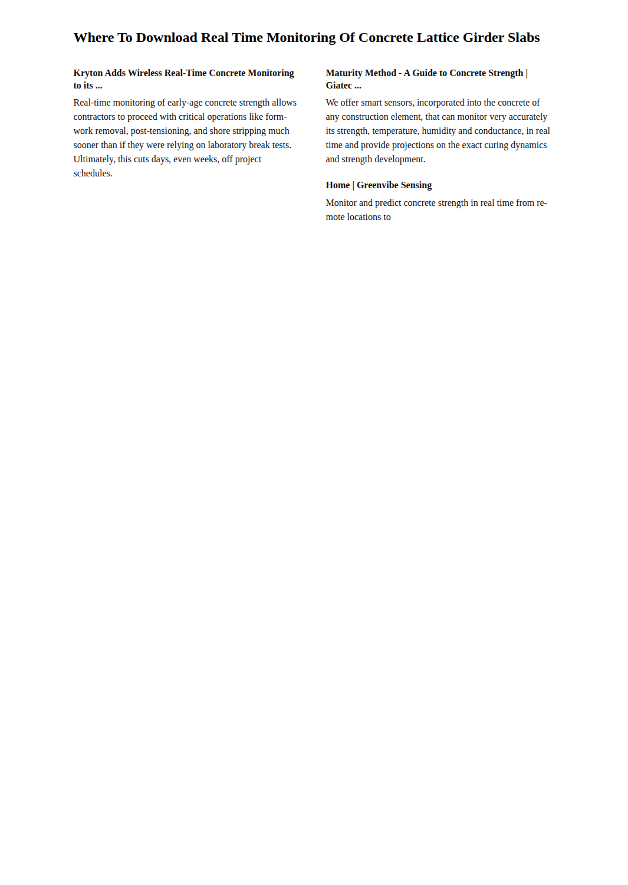Where To Download Real Time Monitoring Of Concrete Lattice Girder Slabs
Kryton Adds Wireless Real-Time Concrete Monitoring to its ...
Real-time monitoring of early-age concrete strength allows contractors to proceed with critical operations like formwork removal, post-tensioning, and shore stripping much sooner than if they were relying on laboratory break tests. Ultimately, this cuts days, even weeks, off project schedules.
Maturity Method - A Guide to Concrete Strength | Giatec ...
We offer smart sensors, incorporated into the concrete of any construction element, that can monitor very accurately its strength, temperature, humidity and conductance, in real time and provide projections on the exact curing dynamics and strength development.
Home | Greenvibe Sensing
Monitor and predict concrete strength in real time from remote locations to